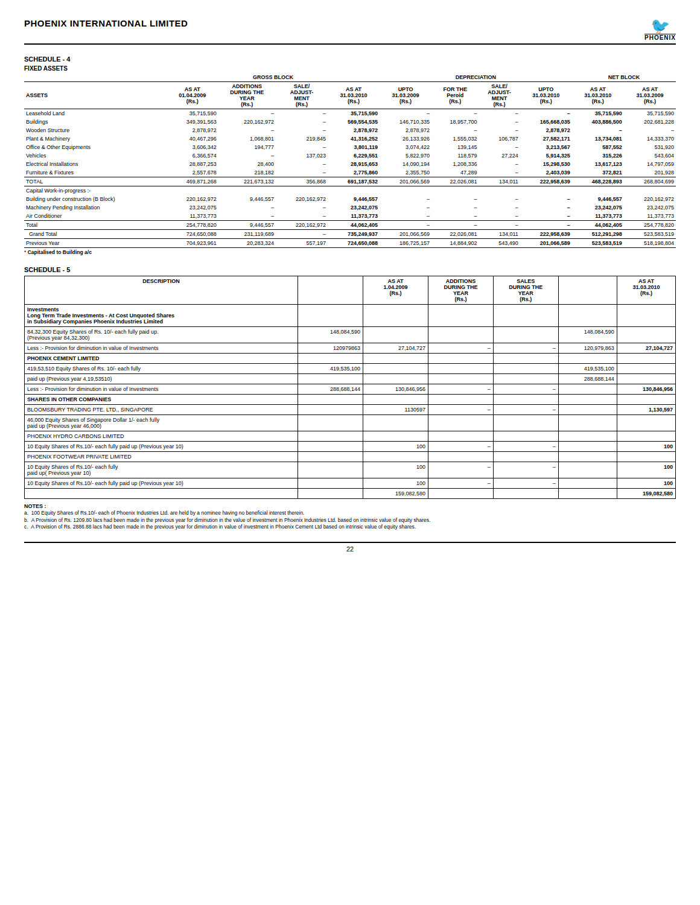PHOENIX INTERNATIONAL LIMITED
🐦
PHOENIX
SCHEDULE - 4
FIXED ASSETS
| | GROSS BLOCK | DEPRECIATION | NET BLOCK |
| --- | --- | --- | --- |
| ASSETS | AS AT 01.04.2009 (Rs.) | ADDITIONS DURING THE YEAR (Rs.) | SALE/ ADJUST- MENT (Rs.) | AS AT 31.03.2010 (Rs.) | UPTO 31.03.2009 (Rs.) | FOR THE Peroid (Rs.) | SALE/ ADJUST- MENT (Rs.) | UPTO 31.03.2010 (Rs.) | AS AT 31.03.2010 (Rs.) | AS AT 31.03.2009 (Rs.) |
| Leasehold Land | 35,715,590 | – | – | 35,715,590 | – | – | – | – | 35,715,590 | 35,715,590 |
| Buildings | 349,391,563 | 220,162,972 | – | 569,554,535 | 146,710,335 | 18,957,700 | – | 165,668,035 | 403,886,500 | 202,681,228 |
| Wooden Structure | 2,878,972 | – | – | 2,878,972 | 2,878,972 | – | – | 2,878,972 | – | – |
| Plant & Machinery | 40,467,296 | 1,068,801 | 219,845 | 41,316,252 | 26,133,926 | 1,555,032 | 106,787 | 27,582,171 | 13,734,081 | 14,333,370 |
| Office & Other Equipments | 3,606,342 | 194,777 | – | 3,801,119 | 3,074,422 | 139,145 | – | 3,213,567 | 587,552 | 531,920 |
| Vehicles | 6,366,574 | – | 137,023 | 6,229,551 | 5,822,970 | 118,579 | 27,224 | 5,914,325 | 315,226 | 543,604 |
| Electrical Installations | 28,887,253 | 28,400 | – | 28,915,653 | 14,090,194 | 1,208,336 | – | 15,298,530 | 13,617,123 | 14,797,059 |
| Furniture & Fixtures | 2,557,678 | 218,182 | – | 2,775,860 | 2,355,750 | 47,289 | – | 2,403,039 | 372,821 | 201,928 |
| TOTAL | 469,871,268 | 221,673,132 | 356,868 | 691,187,532 | 201,066,569 | 22,026,081 | 134,011 | 222,958,639 | 468,228,893 | 268,804,699 |
| Capital Work-in-progress :- | |
| Building under construction (B Block) | 220,162,972 | 9,446,557 | 220,162,972 | 9,446,557 | – | – | – | – | 9,446,557 | 220,162,972 |
| Machinery Pending Installation | 23,242,075 | – | – | 23,242,075 | – | – | – | – | 23,242,075 | 23,242,075 |
| Air Conditioner | 11,373,773 | – | – | 11,373,773 | – | – | – | – | 11,373,773 | 11,373,773 |
| Total | 254,778,820 | 9,446,557 | 220,162,972 | 44,062,405 | – | – | – | – | 44,062,405 | 254,778,820 |
| Grand Total | 724,650,088 | 231,119,689 | – | 735,249,937 | 201,066,569 | 22,026,081 | 134,011 | 222,958,639 | 512,291,298 | 523,583,519 |
| Previous Year | 704,923,961 | 20,283,324 | 557,197 | 724,650,088 | 186,725,157 | 14,884,902 | 543,490 | 201,066,589 | 523,583,519 | 518,198,804 |
* Capitalised to Building a/c
SCHEDULE - 5
| DESCRIPTION | | AS AT 1.04.2009 (Rs.) | ADDITIONS DURING THE YEAR (Rs.) | SALES DURING THE YEAR (Rs.) | | AS AT 31.03.2010 (Rs.) |
| --- | --- | --- | --- | --- | --- | --- |
| Investments Long Term Trade Investments - At Cost Unquoted Shares in Subsidiary Companies Phoenix Industries Limited | | | | | | |
| 84,32,300 Equity Shares of Rs. 10/- each fully paid up. (Previous year 84,32,300) | 148,084,590 | | | | 148,084,590 | |
| Less :- Provision for diminution in value of Investments | 120979863 | 27,104,727 | – | – | 120,979,863 | 27,104,727 |
| PHOENIX CEMENT LIMITED | | | | | | |
| 419,53,510 Equity Shares of Rs. 10/- each fully | 419,535,100 | | | | 419,535,100 | |
| paid up (Previous year 4,19,53510) | | | | | 288,688,144 | |
| Less :- Provision for diminution in value of Investments | 288,688,144 | 130,846,956 | – | – | | 130,846,956 |
| SHARES IN OTHER COMPANIES | | | | | | |
| BLOOMSBURY TRADING PTE. LTD., SINGAPORE | | 1130597 | – | – | | 1,130,597 |
| 46,000 Equity Shares of Singapore Dollar 1/- each fully paid up (Previous year 46,000) | | | | | | |
| PHOENIX HYDRO CARBONS LIMITED | | | | | | |
| 10 Equity Shares of Rs.10/- each fully paid up (Previous year 10) | | 100 | – | – | | 100 |
| PHOENIX FOOTWEAR PRIVATE LIMITED | | | | | | |
| 10 Equity Shares of Rs.10/- each fully paid up( Previous year 10) | | 100 | – | – | | 100 |
| 10 Equity Shares of Rs.10/- each fully paid up (Previous year 10) | | 100 | – | – | | 100 |
| | | 159,082,580 | | | | 159,082,580 |
NOTES :
a. 100 Equity Shares of Rs.10/- each of Phoenix Industries Ltd. are held by a nominee having no beneficial interest therein.
b. A Provision of Rs. 1209.80 lacs had been made in the previous year for diminution in the value of investment in Phoenix Industries Ltd. based on intrinsic value of equity shares.
c. A Provision of Rs. 2886.88 lacs had been made in the previous year for diminution in value of investment in Phoenix Cement Ltd based on intrinsic value of equity shares.
22